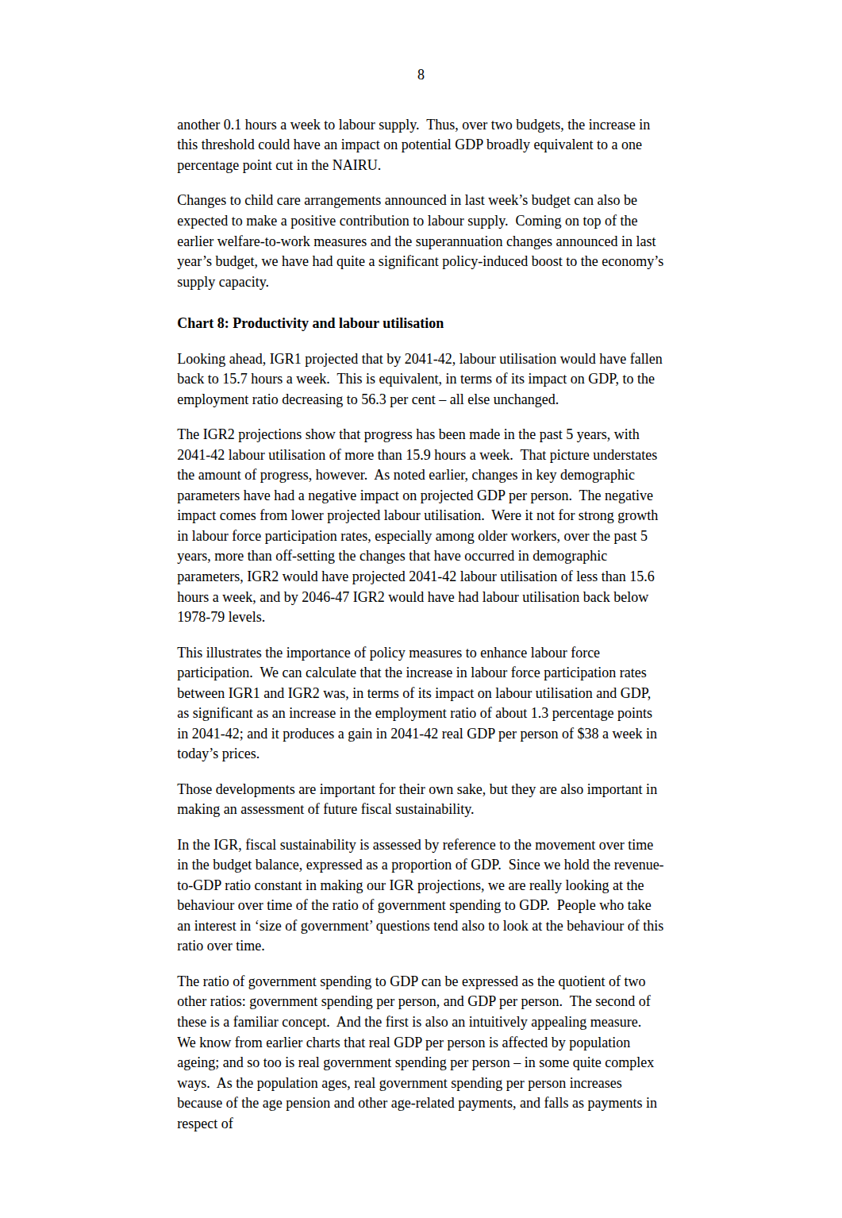8
another 0.1 hours a week to labour supply. Thus, over two budgets, the increase in this threshold could have an impact on potential GDP broadly equivalent to a one percentage point cut in the NAIRU.
Changes to child care arrangements announced in last week’s budget can also be expected to make a positive contribution to labour supply. Coming on top of the earlier welfare-to-work measures and the superannuation changes announced in last year’s budget, we have had quite a significant policy-induced boost to the economy’s supply capacity.
Chart 8: Productivity and labour utilisation
Looking ahead, IGR1 projected that by 2041-42, labour utilisation would have fallen back to 15.7 hours a week. This is equivalent, in terms of its impact on GDP, to the employment ratio decreasing to 56.3 per cent – all else unchanged.
The IGR2 projections show that progress has been made in the past 5 years, with 2041-42 labour utilisation of more than 15.9 hours a week. That picture understates the amount of progress, however. As noted earlier, changes in key demographic parameters have had a negative impact on projected GDP per person. The negative impact comes from lower projected labour utilisation. Were it not for strong growth in labour force participation rates, especially among older workers, over the past 5 years, more than off-setting the changes that have occurred in demographic parameters, IGR2 would have projected 2041-42 labour utilisation of less than 15.6 hours a week, and by 2046-47 IGR2 would have had labour utilisation back below 1978-79 levels.
This illustrates the importance of policy measures to enhance labour force participation. We can calculate that the increase in labour force participation rates between IGR1 and IGR2 was, in terms of its impact on labour utilisation and GDP, as significant as an increase in the employment ratio of about 1.3 percentage points in 2041-42; and it produces a gain in 2041-42 real GDP per person of $38 a week in today’s prices.
Those developments are important for their own sake, but they are also important in making an assessment of future fiscal sustainability.
In the IGR, fiscal sustainability is assessed by reference to the movement over time in the budget balance, expressed as a proportion of GDP. Since we hold the revenue-to-GDP ratio constant in making our IGR projections, we are really looking at the behaviour over time of the ratio of government spending to GDP. People who take an interest in ‘size of government’ questions tend also to look at the behaviour of this ratio over time.
The ratio of government spending to GDP can be expressed as the quotient of two other ratios: government spending per person, and GDP per person. The second of these is a familiar concept. And the first is also an intuitively appealing measure. We know from earlier charts that real GDP per person is affected by population ageing; and so too is real government spending per person – in some quite complex ways. As the population ages, real government spending per person increases because of the age pension and other age-related payments, and falls as payments in respect of